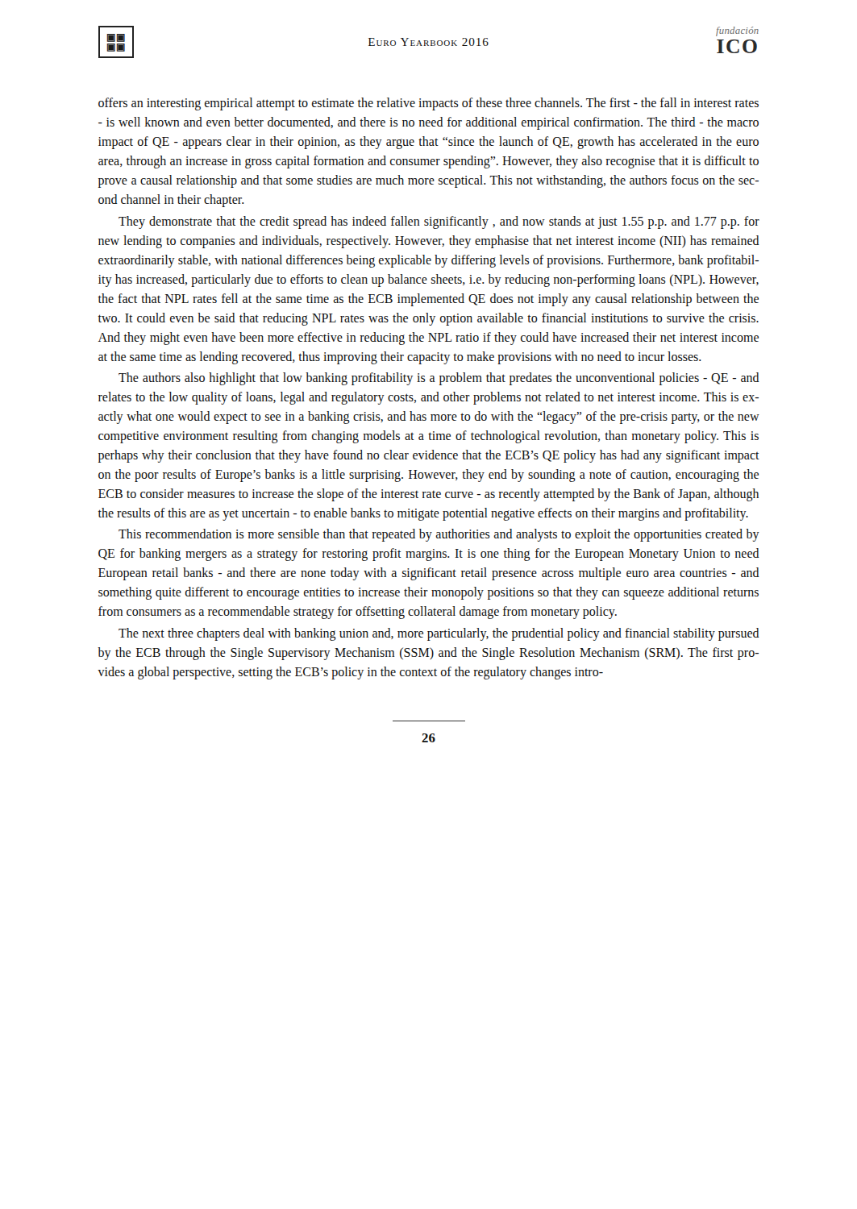▣▣ ▣▣
Euro Yearbook 2016
fundación
ICO
offers an interesting empirical attempt to estimate the relative impacts of these three channels. The first - the fall in interest rates - is well known and even better documented, and there is no need for additional empirical confirmation. The third - the macro impact of QE - appears clear in their opinion, as they argue that “since the launch of QE, growth has accelerated in the euro area, through an increase in gross capital formation and consumer spending”. However, they also recognise that it is difficult to prove a causal relationship and that some studies are much more sceptical. This not withstanding, the authors focus on the second channel in their chapter.
They demonstrate that the credit spread has indeed fallen significantly , and now stands at just 1.55 p.p. and 1.77 p.p. for new lending to companies and individuals, respectively. However, they emphasise that net interest income (NII) has remained extraordinarily stable, with national differences being explicable by differing levels of provisions. Furthermore, bank profitability has increased, particularly due to efforts to clean up balance sheets, i.e. by reducing non-performing loans (NPL). However, the fact that NPL rates fell at the same time as the ECB implemented QE does not imply any causal relationship between the two. It could even be said that reducing NPL rates was the only option available to financial institutions to survive the crisis. And they might even have been more effective in reducing the NPL ratio if they could have increased their net interest income at the same time as lending recovered, thus improving their capacity to make provisions with no need to incur losses.
The authors also highlight that low banking profitability is a problem that predates the unconventional policies - QE - and relates to the low quality of loans, legal and regulatory costs, and other problems not related to net interest income. This is exactly what one would expect to see in a banking crisis, and has more to do with the “legacy” of the pre-crisis party, or the new competitive environment resulting from changing models at a time of technological revolution, than monetary policy. This is perhaps why their conclusion that they have found no clear evidence that the ECB’s QE policy has had any significant impact on the poor results of Europe’s banks is a little surprising. However, they end by sounding a note of caution, encouraging the ECB to consider measures to increase the slope of the interest rate curve - as recently attempted by the Bank of Japan, although the results of this are as yet uncertain - to enable banks to mitigate potential negative effects on their margins and profitability.
This recommendation is more sensible than that repeated by authorities and analysts to exploit the opportunities created by QE for banking mergers as a strategy for restoring profit margins. It is one thing for the European Monetary Union to need European retail banks - and there are none today with a significant retail presence across multiple euro area countries - and something quite different to encourage entities to increase their monopoly positions so that they can squeeze additional returns from consumers as a recommendable strategy for offsetting collateral damage from monetary policy.
The next three chapters deal with banking union and, more particularly, the prudential policy and financial stability pursued by the ECB through the Single Supervisory Mechanism (SSM) and the Single Resolution Mechanism (SRM). The first provides a global perspective, setting the ECB’s policy in the context of the regulatory changes intro-
26